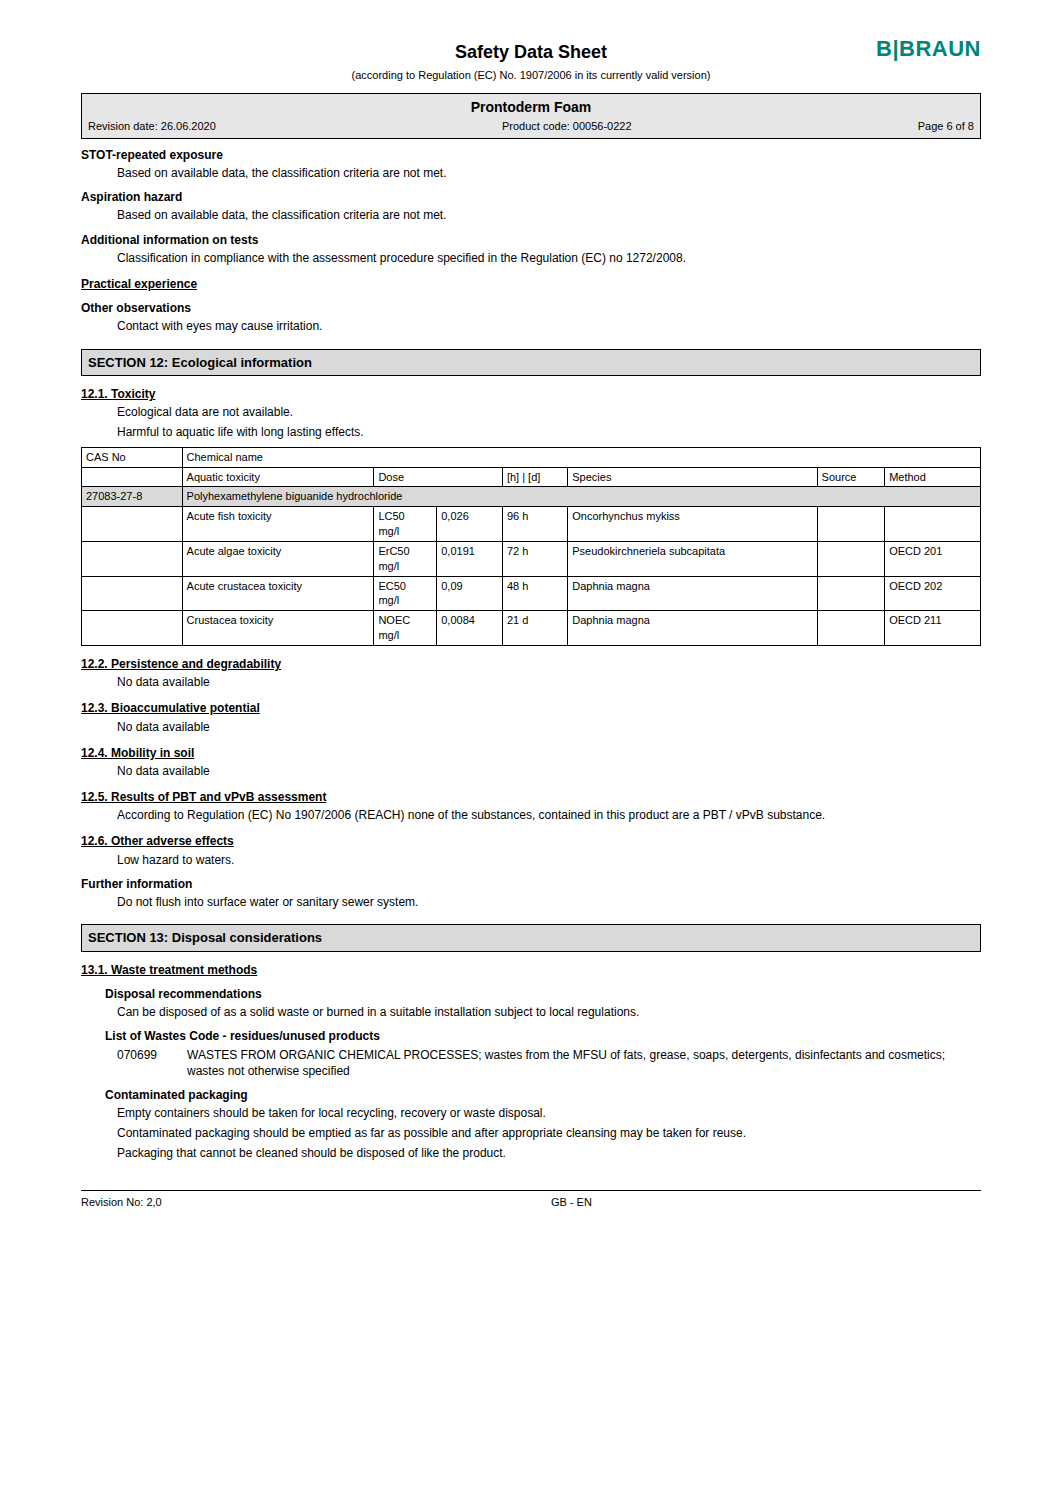B|BRAUN
Safety Data Sheet
(according to Regulation (EC) No. 1907/2006 in its currently valid version)
Prontoderm Foam
Revision date: 26.06.2020 Product code: 00056-0222 Page 6 of 8
STOT-repeated exposure
Based on available data, the classification criteria are not met.
Aspiration hazard
Based on available data, the classification criteria are not met.
Additional information on tests
Classification in compliance with the assessment procedure specified in the Regulation (EC) no 1272/2008.
Practical experience
Other observations
Contact with eyes may cause irritation.
SECTION 12: Ecological information
12.1. Toxicity
Ecological data are not available.
Harmful to aquatic life with long lasting effects.
| CAS No | Chemical name |
| --- | --- |
| | Aquatic toxicity | Dose | [h] / [d] | Species | Source | Method |
| 27083-27-8 | Polyhexamethylene biguanide hydrochloride |
| | Acute fish toxicity | LC50 mg/l | 0,026 | 96 h | Oncorhynchus mykiss | | |
| | Acute algae toxicity | ErC50 mg/l | 0,0191 | 72 h | Pseudokirchneriela subcapitata | | OECD 201 |
| | Acute crustacea toxicity | EC50 mg/l | 0,09 | 48 h | Daphnia magna | | OECD 202 |
| | Crustacea toxicity | NOEC mg/l | 0,0084 | 21 d | Daphnia magna | | OECD 211 |
12.2. Persistence and degradability
No data available
12.3. Bioaccumulative potential
No data available
12.4. Mobility in soil
No data available
12.5. Results of PBT and vPvB assessment
According to Regulation (EC) No 1907/2006 (REACH) none of the substances, contained in this product are a PBT / vPvB substance.
12.6. Other adverse effects
Low hazard to waters.
Further information
Do not flush into surface water or sanitary sewer system.
SECTION 13: Disposal considerations
13.1. Waste treatment methods
Disposal recommendations
Can be disposed of as a solid waste or burned in a suitable installation subject to local regulations.
List of Wastes Code - residues/unused products
070699
WASTES FROM ORGANIC CHEMICAL PROCESSES; wastes from the MFSU of fats, grease, soaps, detergents, disinfectants and cosmetics; wastes not otherwise specified
Contaminated packaging
Empty containers should be taken for local recycling, recovery or waste disposal.
Contaminated packaging should be emptied as far as possible and after appropriate cleansing may be taken for reuse.
Packaging that cannot be cleaned should be disposed of like the product.
Revision No: 2,0 GB - EN